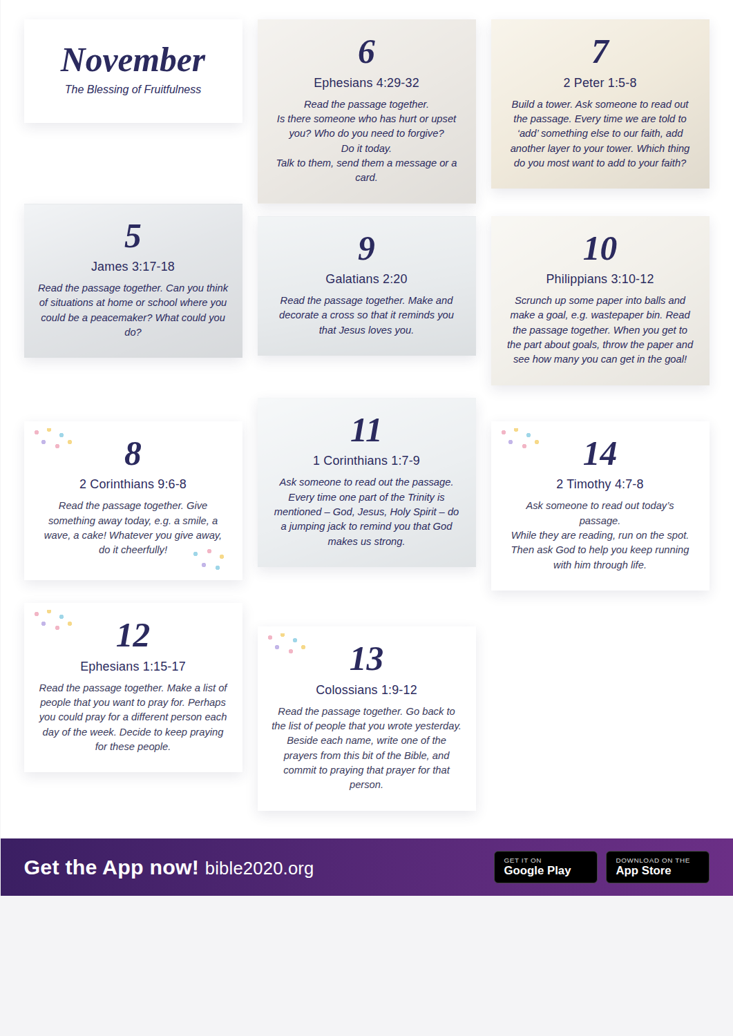November
The Blessing of Fruitfulness
6
Ephesians 4:29-32
Read the passage together.
Is there someone who has hurt or upset you? Who do you need to forgive?
Do it today.
Talk to them, send them a message or a card.
7
2 Peter 1:5-8
Build a tower. Ask someone to read out the passage. Every time we are told to ‘add’ something else to our faith, add another layer to your tower. Which thing do you most want to add to your faith?
5
James 3:17-18
Read the passage together. Can you think of situations at home or school where you could be a peacemaker? What could you do?
9
Galatians 2:20
Read the passage together. Make and decorate a cross so that it reminds you that Jesus loves you.
10
Philippians 3:10-12
Scrunch up some paper into balls and make a goal, e.g. wastepaper bin. Read the passage together. When you get to the part about goals, throw the paper and see how many you can get in the goal!
8
2 Corinthians 9:6-8
Read the passage together. Give something away today, e.g. a smile, a wave, a cake! Whatever you give away, do it cheerfully!
11
1 Corinthians 1:7-9
Ask someone to read out the passage. Every time one part of the Trinity is mentioned – God, Jesus, Holy Spirit – do a jumping jack to remind you that God makes us strong.
14
2 Timothy 4:7-8
Ask someone to read out today’s passage.
While they are reading, run on the spot. Then ask God to help you keep running with him through life.
12
Ephesians 1:15-17
Read the passage together. Make a list of people that you want to pray for. Perhaps you could pray for a different person each day of the week. Decide to keep praying for these people.
13
Colossians 1:9-12
Read the passage together. Go back to the list of people that you wrote yesterday. Beside each name, write one of the prayers from this bit of the Bible, and commit to praying that prayer for that person.
Get the App now! bible2020.org
Get it on Google Play
Download on the App Store